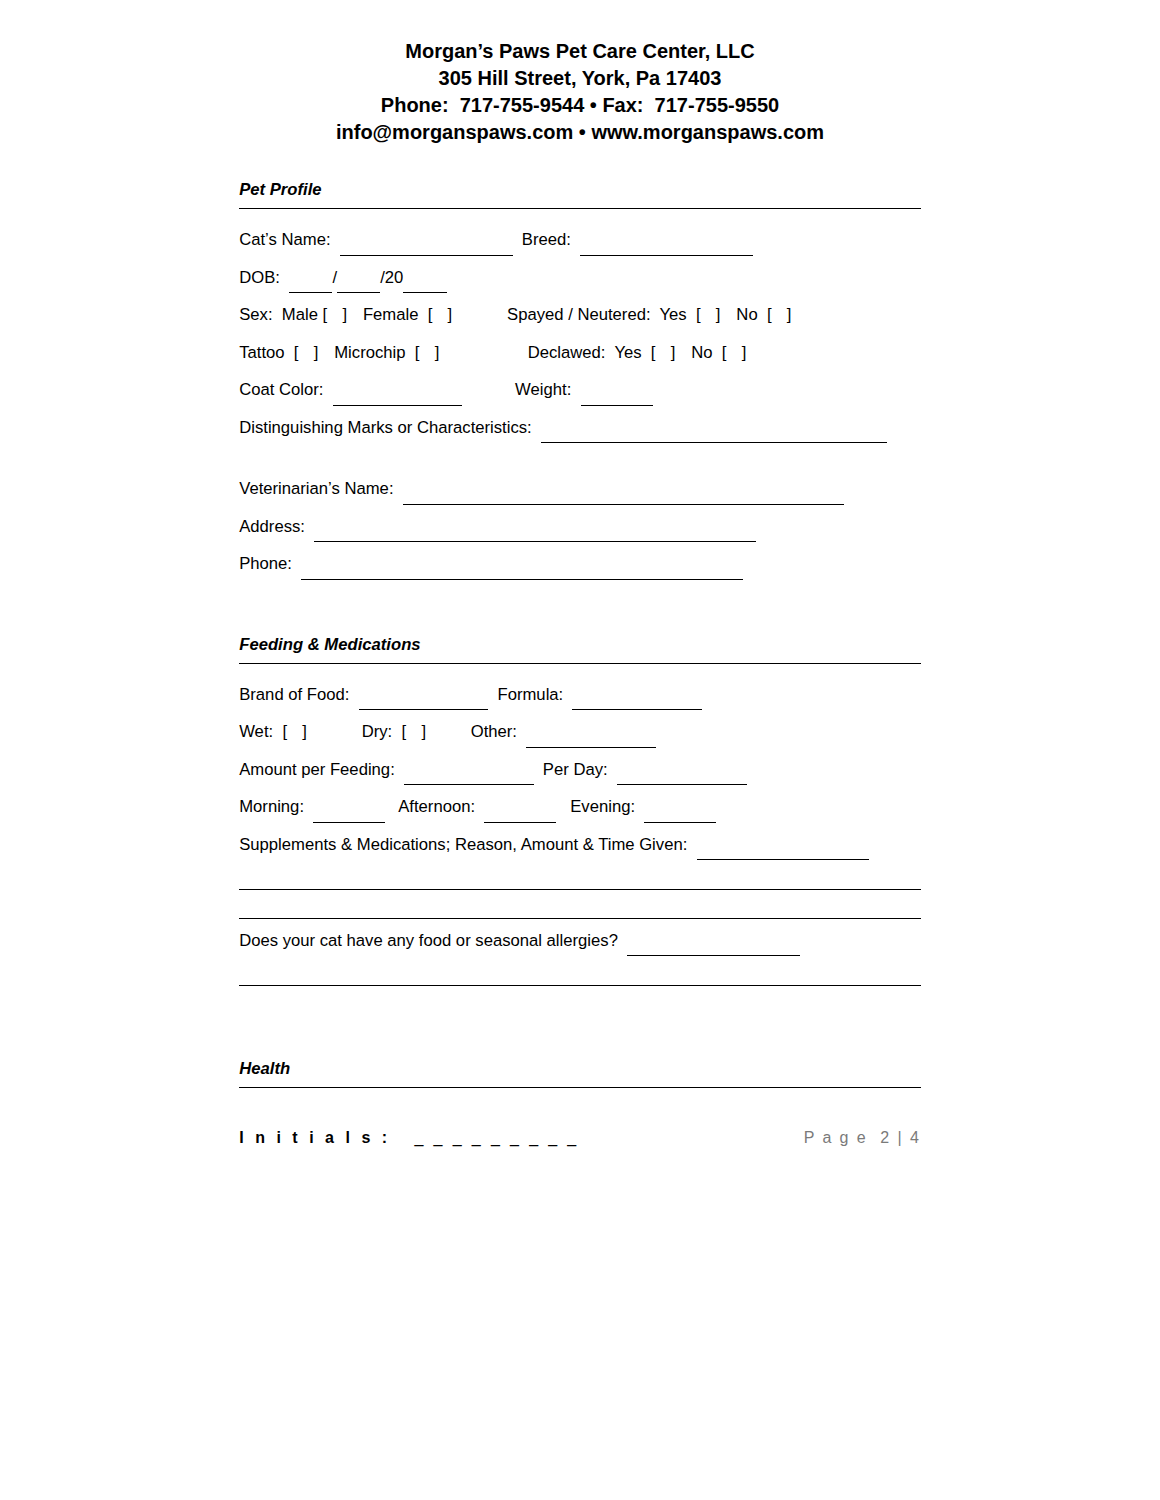Morgan’s Paws Pet Care Center, LLC 305 Hill Street, York, Pa 17403 Phone: 717-755-9544 • Fax: 717-755-9550 info@morganspaws.com • www.morganspaws.com
Pet Profile
Cat’s Name: Breed:
DOB: / /20
Sex: Male [ ] Female [ ] Spayed / Neutered: Yes [ ] No [ ]
Tattoo [ ] Microchip [ ] Declawed: Yes [ ] No [ ]
Coat Color: Weight:
Distinguishing Marks or Characteristics:
Veterinarian’s Name:
Address:
Phone:
Feeding & Medications
Brand of Food: Formula:
Wet: [ ] Dry: [ ] Other:
Amount per Feeding: Per Day:
Morning: Afternoon: Evening:
Supplements & Medications; Reason, Amount & Time Given:
Does your cat have any food or seasonal allergies?
Health
I n i t i a l s : _ _ _ _ _ _ _ _ _ P a g e 2 | 4